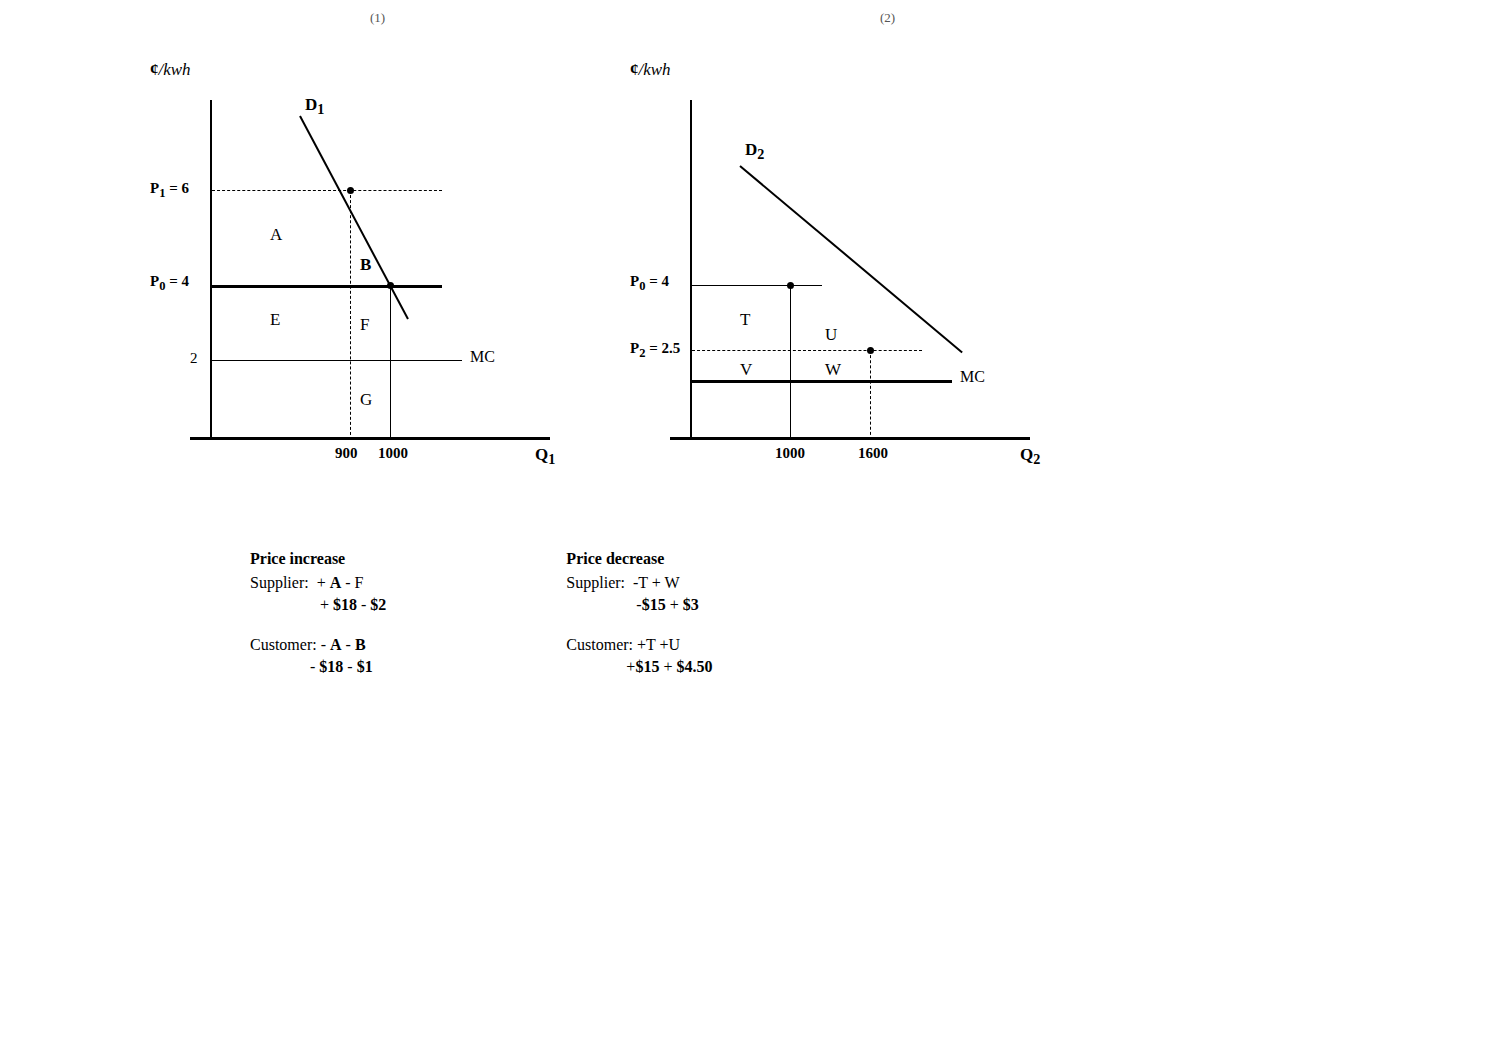(1) (2)
¢/kwh
D1
P1 = 6
P0 = 4
2
MC
A
B
E
F
G
900
1000
Q1
¢/kwh
D2
P0 = 4
P2 = 2.5
MC
T
U
V
W
1000
1600
Q2
Price increase
Supplier: + A - F
+ $18 - $2
Customer: - A - B
- $18 - $1
Price decrease
Supplier: -T + W
-$15 + $3
Customer: +T +U
+$15 + $4.50